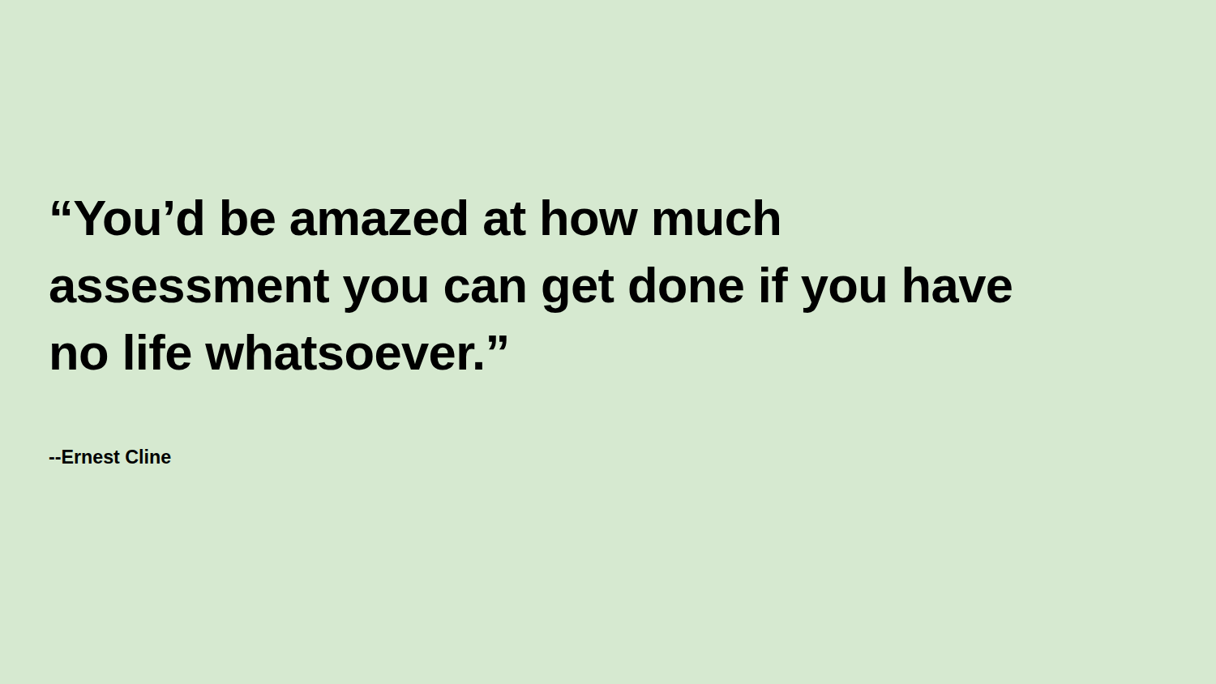“You’d be amazed at how much assessment you can get done if you have no life whatsoever.”
--Ernest Cline